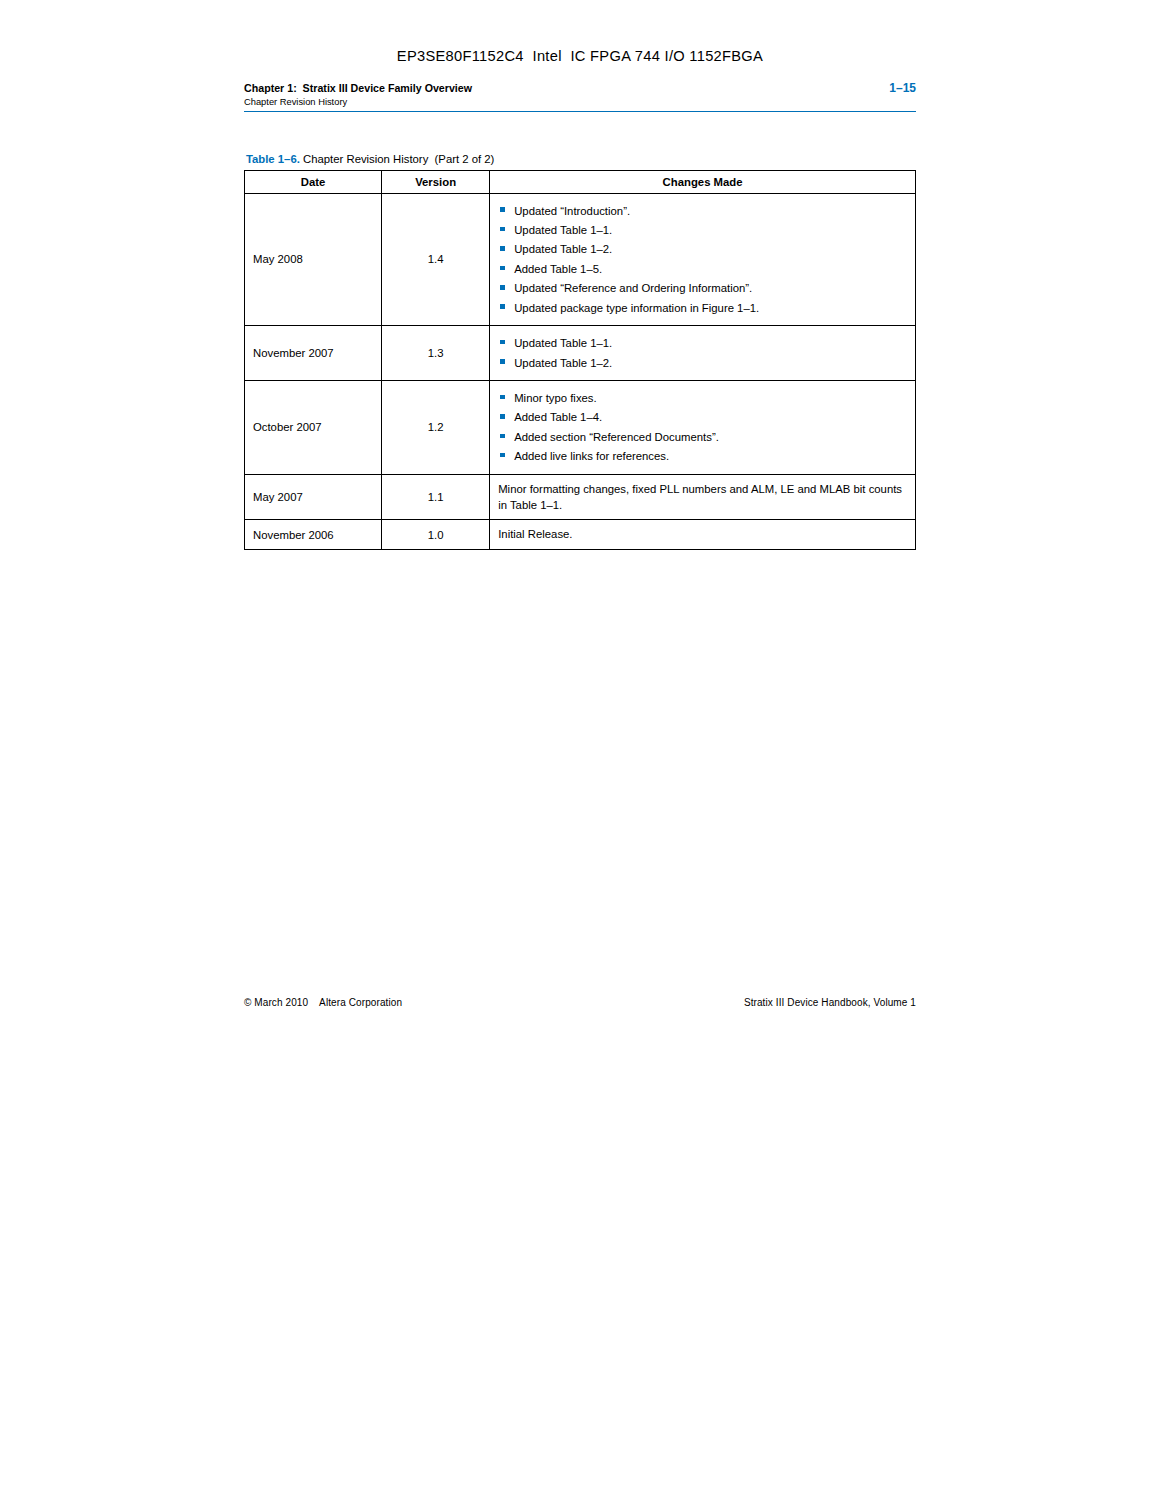EP3SE80F1152C4 Intel IC FPGA 744 I/O 1152FBGA
Chapter 1: Stratix III Device Family Overview
1–15
Chapter Revision History
Table 1–6. Chapter Revision History (Part 2 of 2)
| Date | Version | Changes Made |
| --- | --- | --- |
| May 2008 | 1.4 | Updated “Introduction”. Updated Table 1–1. Updated Table 1–2. Added Table 1–5. Updated “Reference and Ordering Information”. Updated package type information in Figure 1–1. |
| November 2007 | 1.3 | Updated Table 1–1. Updated Table 1–2. |
| October 2007 | 1.2 | Minor typo fixes. Added Table 1–4. Added section “Referenced Documents”. Added live links for references. |
| May 2007 | 1.1 | Minor formatting changes, fixed PLL numbers and ALM, LE and MLAB bit counts in Table 1–1. |
| November 2006 | 1.0 | Initial Release. |
© March 2010 Altera Corporation
Stratix III Device Handbook, Volume 1